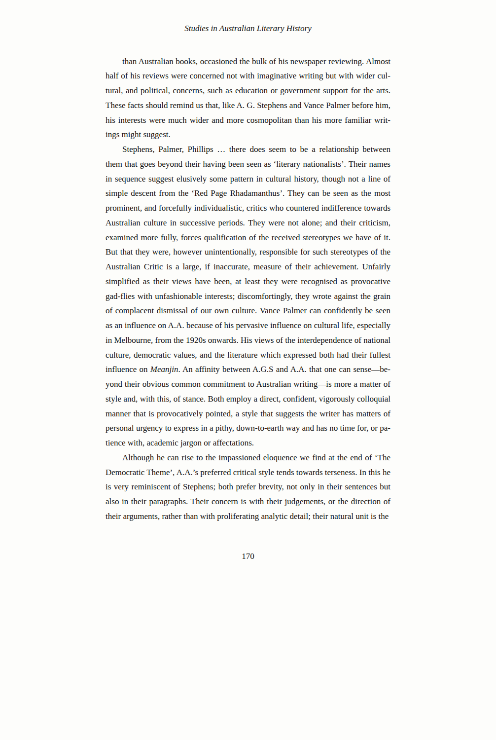Studies in Australian Literary History
than Australian books, occasioned the bulk of his newspaper reviewing. Almost half of his reviews were concerned not with imaginative writing but with wider cultural, and political, concerns, such as education or government support for the arts. These facts should remind us that, like A. G. Stephens and Vance Palmer before him, his interests were much wider and more cosmopolitan than his more familiar writings might suggest.
Stephens, Palmer, Phillips … there does seem to be a relationship between them that goes beyond their having been seen as ‘literary nationalists’. Their names in sequence suggest elusively some pattern in cultural history, though not a line of simple descent from the ‘Red Page Rhadamanthus’. They can be seen as the most prominent, and forcefully individualistic, critics who countered indifference towards Australian culture in successive periods. They were not alone; and their criticism, examined more fully, forces qualification of the received stereotypes we have of it. But that they were, however unintentionally, responsible for such stereotypes of the Australian Critic is a large, if inaccurate, measure of their achievement. Unfairly simplified as their views have been, at least they were recognised as provocative gad-flies with unfashionable interests; discomfortingly, they wrote against the grain of complacent dismissal of our own culture. Vance Palmer can confidently be seen as an influence on A.A. because of his pervasive influence on cultural life, especially in Melbourne, from the 1920s onwards. His views of the interdependence of national culture, democratic values, and the literature which expressed both had their fullest influence on Meanjin. An affinity between A.G.S and A.A. that one can sense—beyond their obvious common commitment to Australian writing—is more a matter of style and, with this, of stance. Both employ a direct, confident, vigorously colloquial manner that is provocatively pointed, a style that suggests the writer has matters of personal urgency to express in a pithy, down-to-earth way and has no time for, or patience with, academic jargon or affectations.
Although he can rise to the impassioned eloquence we find at the end of ‘The Democratic Theme’, A.A.’s preferred critical style tends towards terseness. In this he is very reminiscent of Stephens; both prefer brevity, not only in their sentences but also in their paragraphs. Their concern is with their judgements, or the direction of their arguments, rather than with proliferating analytic detail; their natural unit is the
170